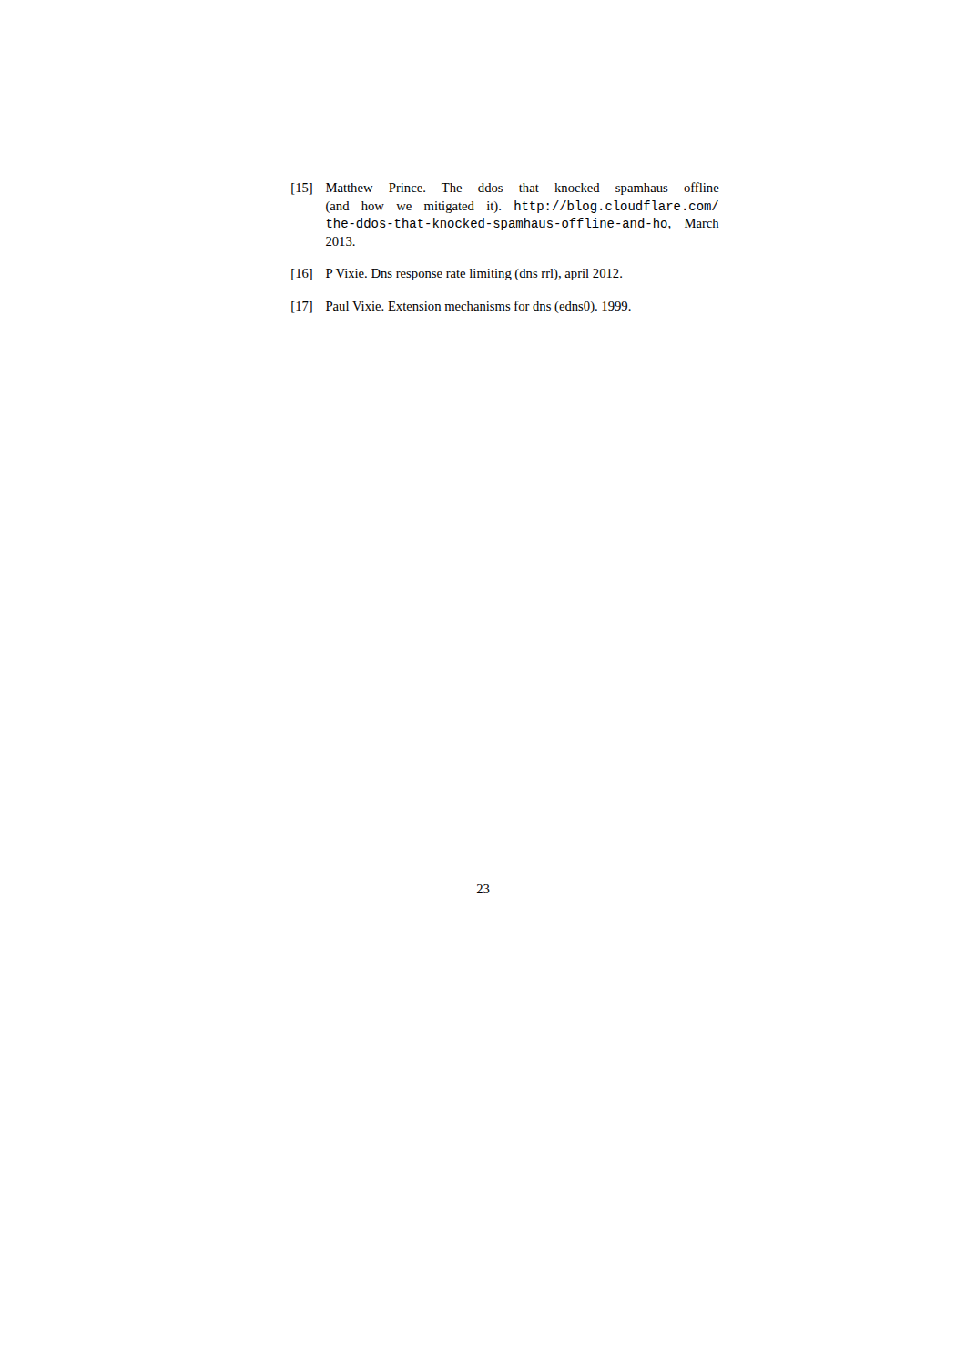[15] Matthew Prince. The ddos that knocked spamhaus offline (and how we mitigated it). http://blog.cloudflare.com/ the-ddos-that-knocked-spamhaus-offline-and-ho, March 2013.
[16] P Vixie. Dns response rate limiting (dns rrl), april 2012.
[17] Paul Vixie. Extension mechanisms for dns (edns0). 1999.
23